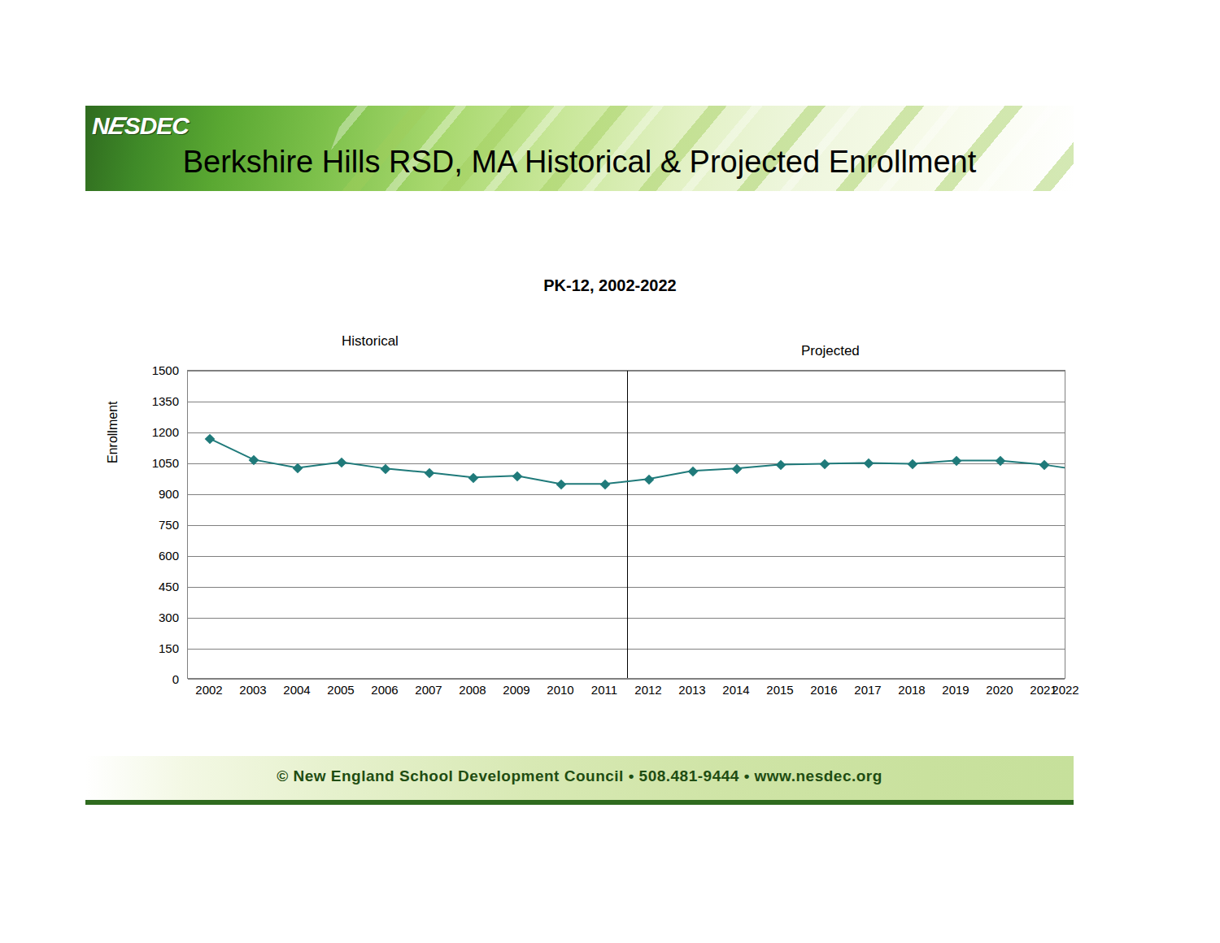NESDEC
Berkshire Hills RSD, MA Historical & Projected Enrollment
PK-12, 2002-2022
Enrollment
1500 1350 1200 1050 900 750 600 450 300 150 0
Historical
Projected
2002 2003 2004 2005 2006 2007 2008 2009 2010 2011 2012 2013 2014 2015 2016 2017 2018 2019 2020 2021 2022
© New England School Development Council • 508.481-9444 • www.nesdec.org